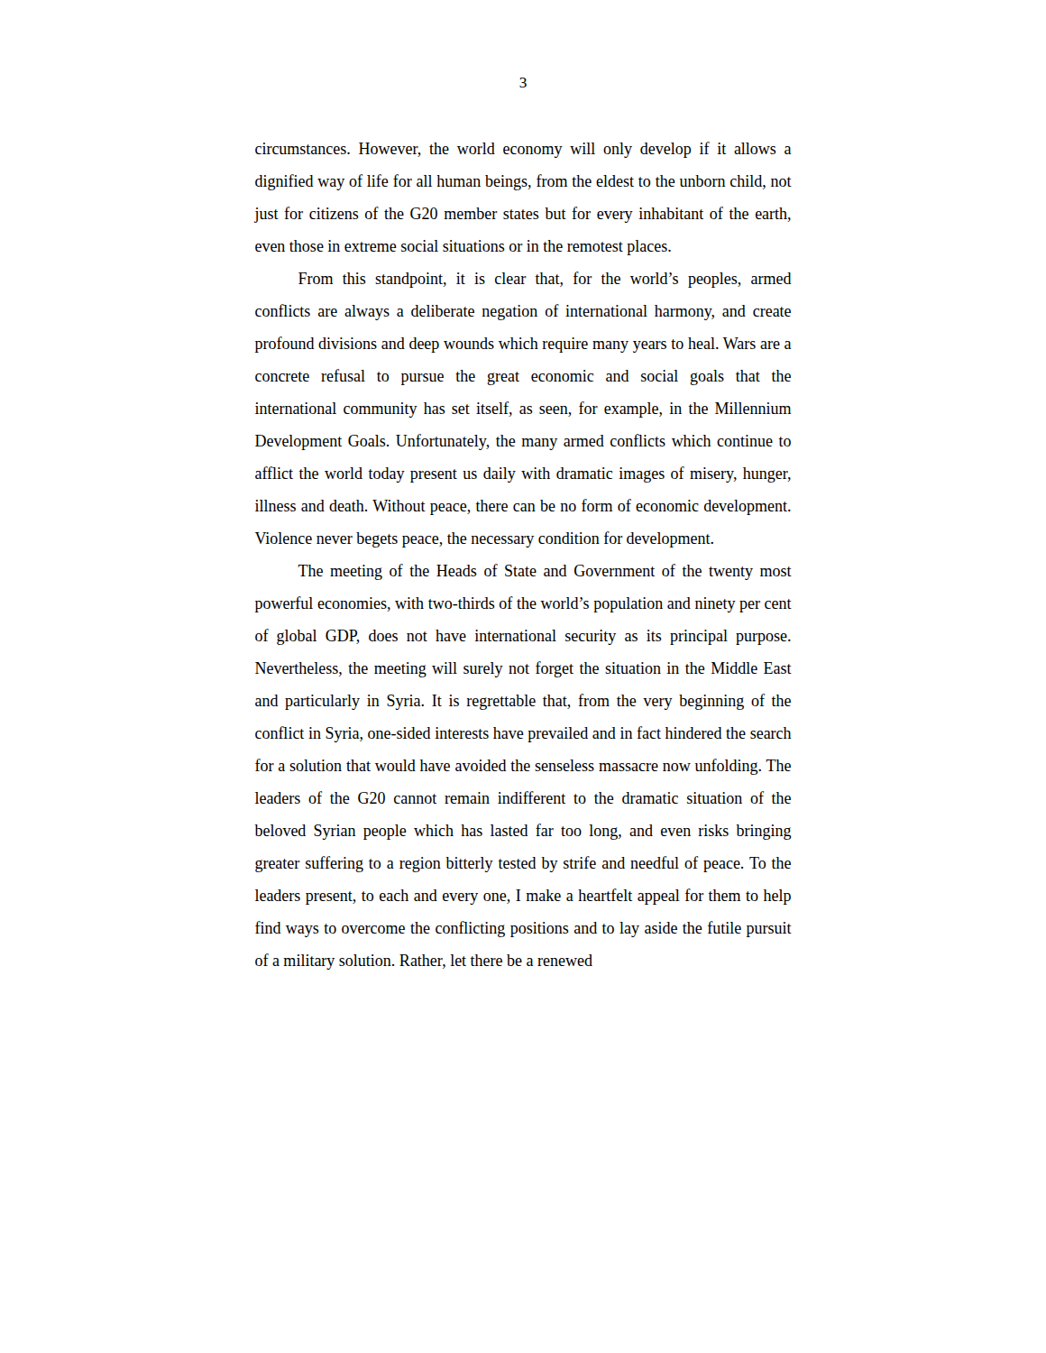3
circumstances. However, the world economy will only develop if it allows a dignified way of life for all human beings, from the eldest to the unborn child, not just for citizens of the G20 member states but for every inhabitant of the earth, even those in extreme social situations or in the remotest places.
From this standpoint, it is clear that, for the world’s peoples, armed conflicts are always a deliberate negation of international harmony, and create profound divisions and deep wounds which require many years to heal. Wars are a concrete refusal to pursue the great economic and social goals that the international community has set itself, as seen, for example, in the Millennium Development Goals. Unfortunately, the many armed conflicts which continue to afflict the world today present us daily with dramatic images of misery, hunger, illness and death. Without peace, there can be no form of economic development. Violence never begets peace, the necessary condition for development.
The meeting of the Heads of State and Government of the twenty most powerful economies, with two-thirds of the world’s population and ninety per cent of global GDP, does not have international security as its principal purpose. Nevertheless, the meeting will surely not forget the situation in the Middle East and particularly in Syria. It is regrettable that, from the very beginning of the conflict in Syria, one-sided interests have prevailed and in fact hindered the search for a solution that would have avoided the senseless massacre now unfolding. The leaders of the G20 cannot remain indifferent to the dramatic situation of the beloved Syrian people which has lasted far too long, and even risks bringing greater suffering to a region bitterly tested by strife and needful of peace. To the leaders present, to each and every one, I make a heartfelt appeal for them to help find ways to overcome the conflicting positions and to lay aside the futile pursuit of a military solution. Rather, let there be a renewed